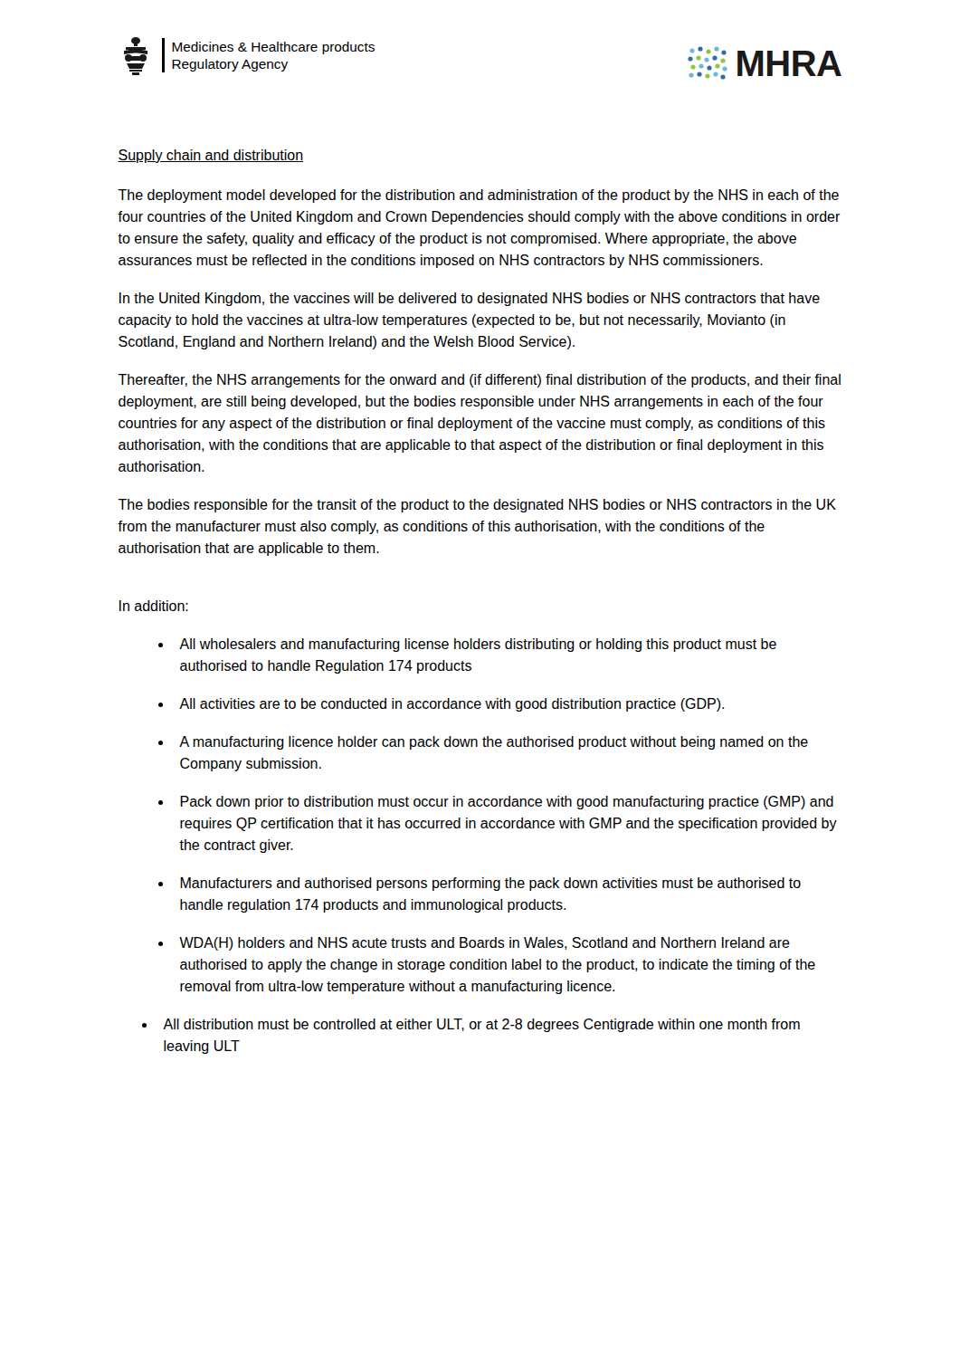Medicines & Healthcare products
Regulatory Agency
MHRA
Supply chain and distribution
The deployment model developed for the distribution and administration of the product by the NHS in each of the four countries of the United Kingdom and Crown Dependencies should comply with the above conditions in order to ensure the safety, quality and efficacy of the product is not compromised. Where appropriate, the above assurances must be reflected in the conditions imposed on NHS contractors by NHS commissioners.
In the United Kingdom, the vaccines will be delivered to designated NHS bodies or NHS contractors that have capacity to hold the vaccines at ultra-low temperatures (expected to be, but not necessarily, Movianto (in Scotland, England and Northern Ireland) and the Welsh Blood Service).
Thereafter, the NHS arrangements for the onward and (if different) final distribution of the products, and their final deployment, are still being developed, but the bodies responsible under NHS arrangements in each of the four countries for any aspect of the distribution or final deployment of the vaccine must comply, as conditions of this authorisation, with the conditions that are applicable to that aspect of the distribution or final deployment in this authorisation.
The bodies responsible for the transit of the product to the designated NHS bodies or NHS contractors in the UK from the manufacturer must also comply, as conditions of this authorisation, with the conditions of the authorisation that are applicable to them.
In addition:
All wholesalers and manufacturing license holders distributing or holding this product must be authorised to handle Regulation 174 products
All activities are to be conducted in accordance with good distribution practice (GDP).
A manufacturing licence holder can pack down the authorised product without being named on the Company submission.
Pack down prior to distribution must occur in accordance with good manufacturing practice (GMP) and requires QP certification that it has occurred in accordance with GMP and the specification provided by the contract giver.
Manufacturers and authorised persons performing the pack down activities must be authorised to handle regulation 174 products and immunological products.
WDA(H) holders and NHS acute trusts and Boards in Wales, Scotland and Northern Ireland are authorised to apply the change in storage condition label to the product, to indicate the timing of the removal from ultra-low temperature without a manufacturing licence.
All distribution must be controlled at either ULT, or at 2-8 degrees Centigrade within one month from leaving ULT